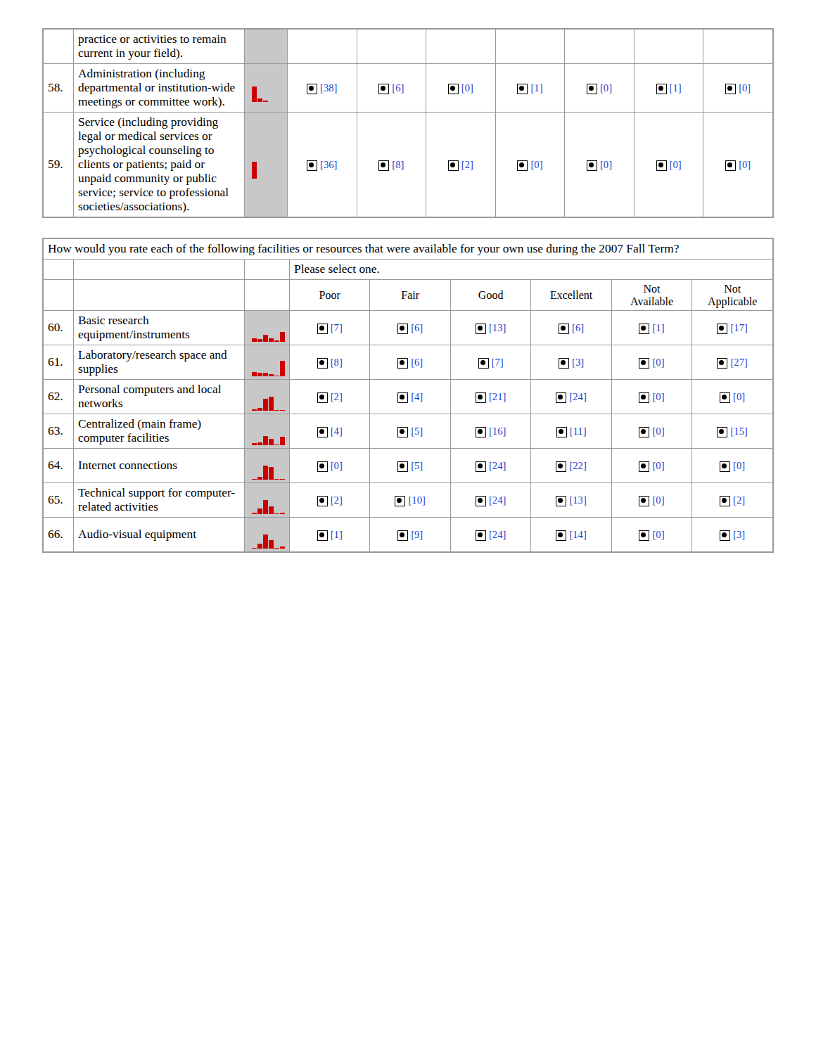| | practice or activities to remain current in your field). | | | | | | | | |
| 58. | Administration (including departmental or institution-wide meetings or committee work). | | [38] | [6] | [0] | [1] | [0] | [1] | [0] |
| 59. | Service (including providing legal or medical services or psychological counseling to clients or patients; paid or unpaid community or public service; service to professional societies/associations). | | [36] | [8] | [2] | [0] | [0] | [0] | [0] |
| How would you rate each of the following facilities or resources that were available for your own use during the 2007 Fall Term? |
| | | | Please select one. |
| | | | Poor | Fair | Good | Excellent | Not Available | Not Applicable |
| 60. | Basic research equipment/instruments | | [7] | [6] | [13] | [6] | [1] | [17] |
| 61. | Laboratory/research space and supplies | | [8] | [6] | [7] | [3] | [0] | [27] |
| 62. | Personal computers and local networks | | [2] | [4] | [21] | [24] | [0] | [0] |
| 63. | Centralized (main frame) computer facilities | | [4] | [5] | [16] | [11] | [0] | [15] |
| 64. | Internet connections | | [0] | [5] | [24] | [22] | [0] | [0] |
| 65. | Technical support for computer-related activities | | [2] | [10] | [24] | [13] | [0] | [2] |
| 66. | Audio-visual equipment | | [1] | [9] | [24] | [14] | [0] | [3] |